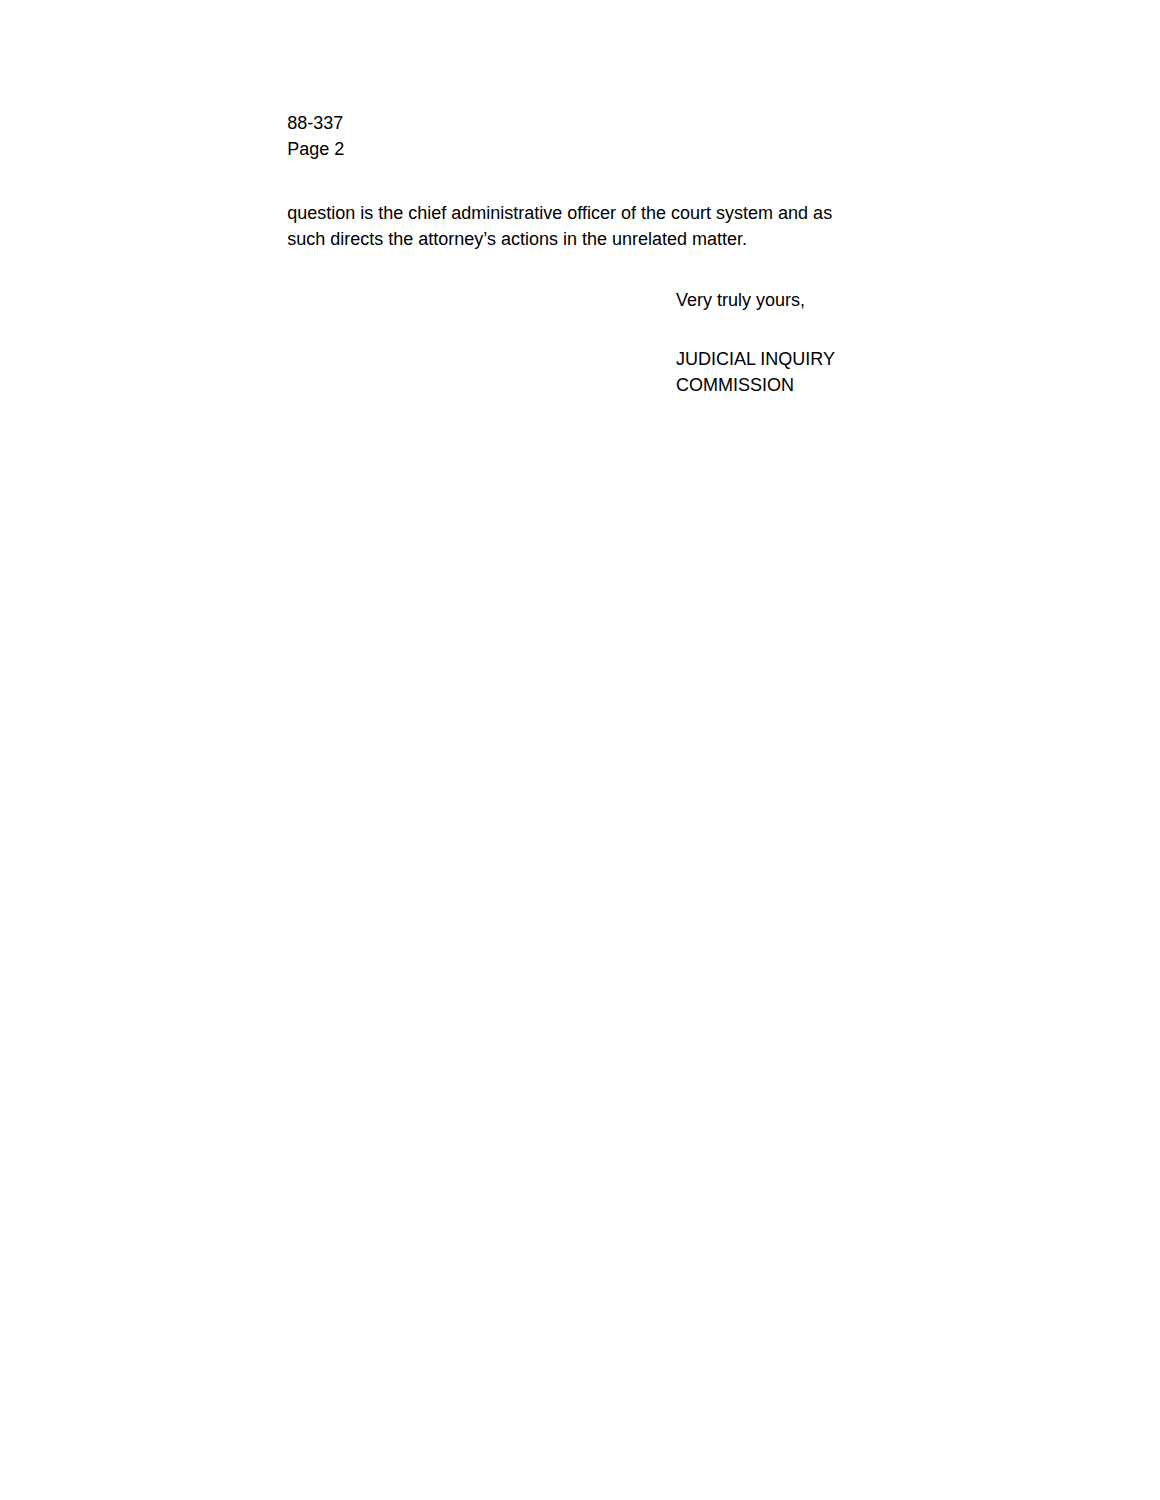88-337
Page 2
question is the chief administrative officer of the court system and as such directs the attorney’s actions in the unrelated matter.
Very truly yours,
JUDICIAL INQUIRY COMMISSION